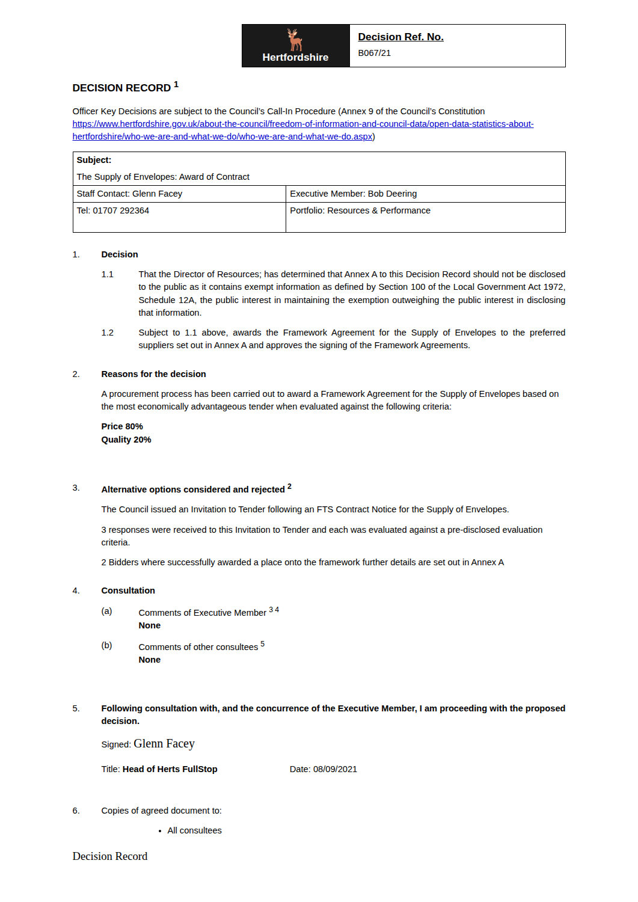🦌 Hertfordshire
Decision Ref. No.
B067/21
DECISION RECORD 1
Officer Key Decisions are subject to the Council’s Call-In Procedure (Annex 9 of the Council’s Constitution https://www.hertfordshire.gov.uk/about-the-council/freedom-of-information-and-council-data/open-data-statistics-about-hertfordshire/who-we-are-and-what-we-do/who-we-are-and-what-we-do.aspx)
| Subject: |
| The Supply of Envelopes: Award of Contract |
| Staff Contact: Glenn Facey | Executive Member: Bob Deering |
| Tel: 01707 292364 | Portfolio: Resources & Performance |
1.
Decision
1.1
That the Director of Resources; has determined that Annex A to this Decision Record should not be disclosed to the public as it contains exempt information as defined by Section 100 of the Local Government Act 1972, Schedule 12A, the public interest in maintaining the exemption outweighing the public interest in disclosing that information.
1.2
Subject to 1.1 above, awards the Framework Agreement for the Supply of Envelopes to the preferred suppliers set out in Annex A and approves the signing of the Framework Agreements.
2.
Reasons for the decision
A procurement process has been carried out to award a Framework Agreement for the Supply of Envelopes based on the most economically advantageous tender when evaluated against the following criteria:
Price 80%
Quality 20%
3.
Alternative options considered and rejected 2
The Council issued an Invitation to Tender following an FTS Contract Notice for the Supply of Envelopes.
3 responses were received to this Invitation to Tender and each was evaluated against a pre-disclosed evaluation criteria.
2 Bidders where successfully awarded a place onto the framework further details are set out in Annex A
4.
Consultation
(a)
Comments of Executive Member 3 4
None
(b)
Comments of other consultees 5
None
5.
Following consultation with, and the concurrence of the Executive Member, I am proceeding with the proposed decision.
Signed: Glenn Facey
Title: Head of Herts FullStop Date: 08/09/2021
6.
Copies of agreed document to:
All consultees
Decision Record